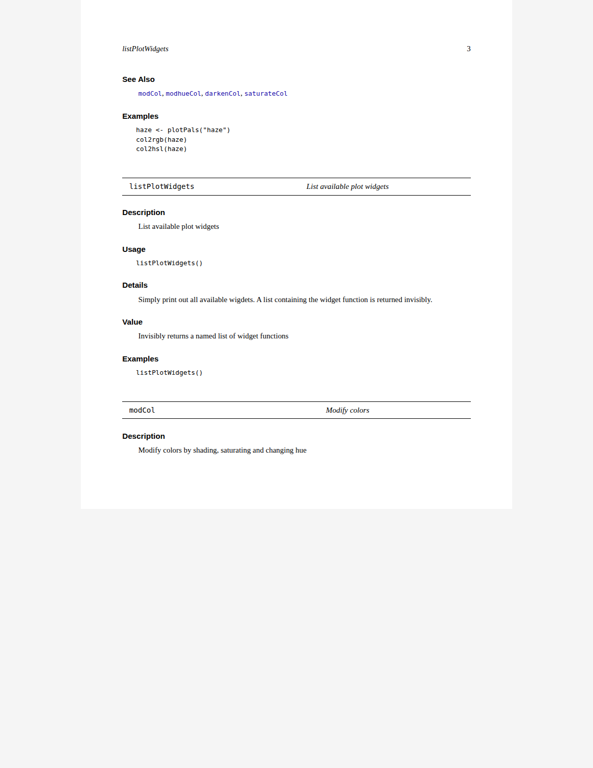listPlotWidgets 3
See Also
modCol, modhueCol, darkenCol, saturateCol
Examples
haze <- plotPals("haze")
col2rgb(haze)
col2hsl(haze)
listPlotWidgets List available plot widgets
Description
List available plot widgets
Usage
listPlotWidgets()
Details
Simply print out all available wigdets. A list containing the widget function is returned invisibly.
Value
Invisibly returns a named list of widget functions
Examples
listPlotWidgets()
modCol Modify colors
Description
Modify colors by shading, saturating and changing hue